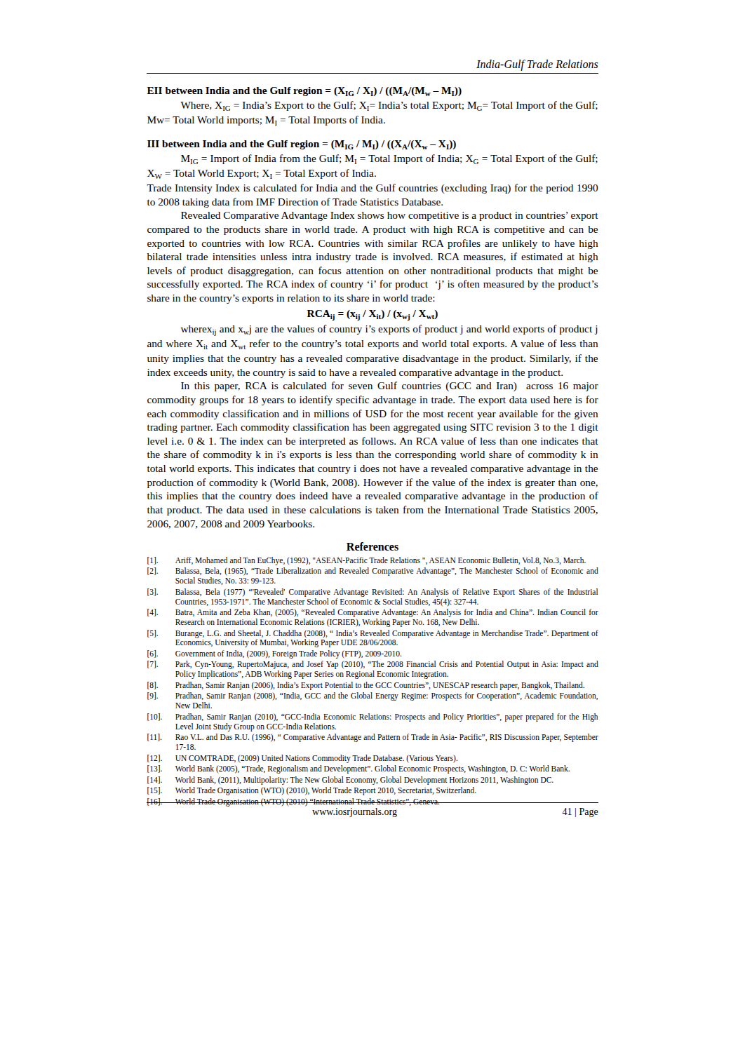India-Gulf Trade Relations
EII between India and the Gulf region = (XIG / XI) / ((MA/(Mw – MI))
Where, XIG = India’s Export to the Gulf; XI= India’s total Export; MG= Total Import of the Gulf; Mw= Total World imports; MI = Total Imports of India.
III between India and the Gulf region = (MIG / MI) / ((XA/(Xw – XI))
MIG = Import of India from the Gulf; MI = Total Import of India; XG = Total Export of the Gulf; XW = Total World Export; XI = Total Export of India.
Trade Intensity Index is calculated for India and the Gulf countries (excluding Iraq) for the period 1990 to 2008 taking data from IMF Direction of Trade Statistics Database.
Revealed Comparative Advantage Index shows how competitive is a product in countries’ export compared to the products share in world trade. A product with high RCA is competitive and can be exported to countries with low RCA. Countries with similar RCA profiles are unlikely to have high bilateral trade intensities unless intra industry trade is involved. RCA measures, if estimated at high levels of product disaggregation, can focus attention on other nontraditional products that might be successfully exported. The RCA index of country ‘i’ for product ‘j’ is often measured by the product’s share in the country’s exports in relation to its share in world trade:
RCAij = (xij / Xit) / (xwj / Xwt)
wherexij and xwj are the values of country i’s exports of product j and world exports of product j and where Xit and Xwt refer to the country’s total exports and world total exports. A value of less than unity implies that the country has a revealed comparative disadvantage in the product. Similarly, if the index exceeds unity, the country is said to have a revealed comparative advantage in the product.
In this paper, RCA is calculated for seven Gulf countries (GCC and Iran) across 16 major commodity groups for 18 years to identify specific advantage in trade. The export data used here is for each commodity classification and in millions of USD for the most recent year available for the given trading partner. Each commodity classification has been aggregated using SITC revision 3 to the 1 digit level i.e. 0 & 1. The index can be interpreted as follows. An RCA value of less than one indicates that the share of commodity k in i's exports is less than the corresponding world share of commodity k in total world exports. This indicates that country i does not have a revealed comparative advantage in the production of commodity k (World Bank, 2008). However if the value of the index is greater than one, this implies that the country does indeed have a revealed comparative advantage in the production of that product. The data used in these calculations is taken from the International Trade Statistics 2005, 2006, 2007, 2008 and 2009 Yearbooks.
References
| [1]. | Ariff, Mohamed and Tan EuChye, (1992), "ASEAN-Pacific Trade Relations ", ASEAN Economic Bulletin, Vol.8, No.3, March. |
| [2]. | Balassa, Bela, (1965), “Trade Liberalization and Revealed Comparative Advantage”, The Manchester School of Economic and Social Studies, No. 33: 99-123. |
| [3]. | Balassa, Bela (1977) “'Revealed' Comparative Advantage Revisited: An Analysis of Relative Export Shares of the Industrial Countries, 1953-1971”. The Manchester School of Economic & Social Studies, 45(4): 327-44. |
| [4]. | Batra, Amita and Zeba Khan, (2005), “Revealed Comparative Advantage: An Analysis for India and China”. Indian Council for Research on International Economic Relations (ICRIER), Working Paper No. 168, New Delhi. |
| [5]. | Burange, L.G. and Sheetal, J. Chaddha (2008), “ India’s Revealed Comparative Advantage in Merchandise Trade”. Department of Economics, University of Mumbai, Working Paper UDE 28/06/2008. |
| [6]. | Government of India, (2009), Foreign Trade Policy (FTP), 2009-2010. |
| [7]. | Park, Cyn-Young, RupertoMajuca, and Josef Yap (2010), “The 2008 Financial Crisis and Potential Output in Asia: Impact and Policy Implications”, ADB Working Paper Series on Regional Economic Integration. |
| [8]. | Pradhan, Samir Ranjan (2006), India’s Export Potential to the GCC Countries”, UNESCAP research paper, Bangkok, Thailand. |
| [9]. | Pradhan, Samir Ranjan (2008), “India, GCC and the Global Energy Regime: Prospects for Cooperation”, Academic Foundation, New Delhi. |
| [10]. | Pradhan, Samir Ranjan (2010), “GCC-India Economic Relations: Prospects and Policy Priorities”, paper prepared for the High Level Joint Study Group on GCC-India Relations. |
| [11]. | Rao V.L. and Das R.U. (1996), “ Comparative Advantage and Pattern of Trade in Asia- Pacific”, RIS Discussion Paper, September 17-18. |
| [12]. | UN COMTRADE, (2009) United Nations Commodity Trade Database. (Various Years). |
| [13]. | World Bank (2005), “Trade, Regionalism and Development”. Global Economic Prospects, Washington, D. C: World Bank. |
| [14]. | World Bank, (2011), Multipolarity: The New Global Economy, Global Development Horizons 2011, Washington DC. |
| [15]. | World Trade Organisation (WTO) (2010), World Trade Report 2010, Secretariat, Switzerland. |
| [16]. | World Trade Organisation (WTO) (2010) “International Trade Statistics”, Geneva. |
www.iosrjournals.org
41 | Page